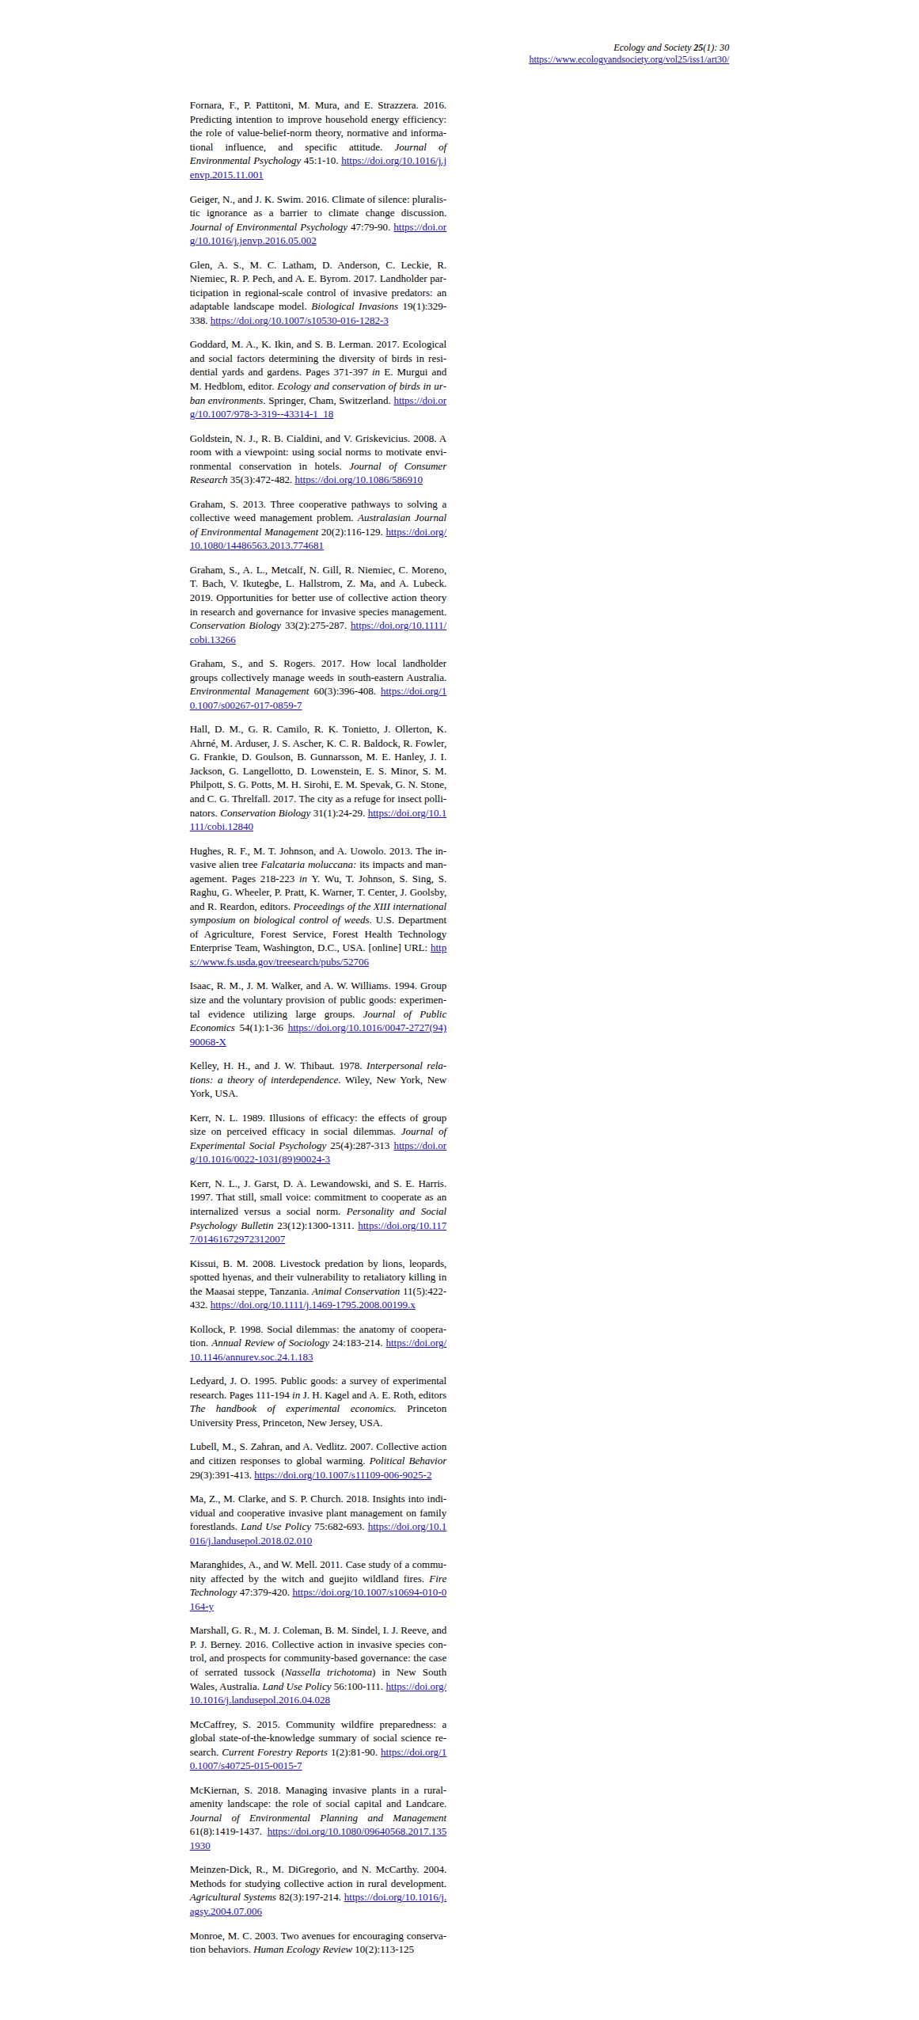Ecology and Society 25(1): 30
https://www.ecologyandsociety.org/vol25/iss1/art30/
Fornara, F., P. Pattitoni, M. Mura, and E. Strazzera. 2016. Predicting intention to improve household energy efficiency: the role of value-belief-norm theory, normative and informational influence, and specific attitude. Journal of Environmental Psychology 45:1-10. https://doi.org/10.1016/j.jenvp.2015.11.001
Geiger, N., and J. K. Swim. 2016. Climate of silence: pluralistic ignorance as a barrier to climate change discussion. Journal of Environmental Psychology 47:79-90. https://doi.org/10.1016/j.jenvp.2016.05.002
Glen, A. S., M. C. Latham, D. Anderson, C. Leckie, R. Niemiec, R. P. Pech, and A. E. Byrom. 2017. Landholder participation in regional-scale control of invasive predators: an adaptable landscape model. Biological Invasions 19(1):329-338. https://doi.org/10.1007/s10530-016-1282-3
Goddard, M. A., K. Ikin, and S. B. Lerman. 2017. Ecological and social factors determining the diversity of birds in residential yards and gardens. Pages 371-397 in E. Murgui and M. Hedblom, editor. Ecology and conservation of birds in urban environments. Springer, Cham, Switzerland. https://doi.org/10.1007/978-3-319--43314-1_18
Goldstein, N. J., R. B. Cialdini, and V. Griskevicius. 2008. A room with a viewpoint: using social norms to motivate environmental conservation in hotels. Journal of Consumer Research 35(3):472-482. https://doi.org/10.1086/586910
Graham, S. 2013. Three cooperative pathways to solving a collective weed management problem. Australasian Journal of Environmental Management 20(2):116-129. https://doi.org/10.1080/14486563.2013.774681
Graham, S., A. L., Metcalf, N. Gill, R. Niemiec, C. Moreno, T. Bach, V. Ikutegbe, L. Hallstrom, Z. Ma, and A. Lubeck. 2019. Opportunities for better use of collective action theory in research and governance for invasive species management. Conservation Biology 33(2):275-287. https://doi.org/10.1111/cobi.13266
Graham, S., and S. Rogers. 2017. How local landholder groups collectively manage weeds in south-eastern Australia. Environmental Management 60(3):396-408. https://doi.org/10.1007/s00267-017-0859-7
Hall, D. M., G. R. Camilo, R. K. Tonietto, J. Ollerton, K. Ahrné, M. Arduser, J. S. Ascher, K. C. R. Baldock, R. Fowler, G. Frankie, D. Goulson, B. Gunnarsson, M. E. Hanley, J. I. Jackson, G. Langellotto, D. Lowenstein, E. S. Minor, S. M. Philpott, S. G. Potts, M. H. Sirohi, E. M. Spevak, G. N. Stone, and C. G. Threlfall. 2017. The city as a refuge for insect pollinators. Conservation Biology 31(1):24-29. https://doi.org/10.1111/cobi.12840
Hughes, R. F., M. T. Johnson, and A. Uowolo. 2013. The invasive alien tree Falcataria moluccana: its impacts and management. Pages 218-223 in Y. Wu, T. Johnson, S. Sing, S. Raghu, G. Wheeler, P. Pratt, K. Warner, T. Center, J. Goolsby, and R. Reardon, editors. Proceedings of the XIII international symposium on biological control of weeds. U.S. Department of Agriculture, Forest Service, Forest Health Technology Enterprise Team, Washington, D.C., USA. [online] URL: https://www.fs.usda.gov/treesearch/pubs/52706
Isaac, R. M., J. M. Walker, and A. W. Williams. 1994. Group size and the voluntary provision of public goods: experimental evidence utilizing large groups. Journal of Public Economics 54(1):1-36 https://doi.org/10.1016/0047-2727(94)90068-X
Kelley, H. H., and J. W. Thibaut. 1978. Interpersonal relations: a theory of interdependence. Wiley, New York, New York, USA.
Kerr, N. L. 1989. Illusions of efficacy: the effects of group size on perceived efficacy in social dilemmas. Journal of Experimental Social Psychology 25(4):287-313 https://doi.org/10.1016/0022-1031(89)90024-3
Kerr, N. L., J. Garst, D. A. Lewandowski, and S. E. Harris. 1997. That still, small voice: commitment to cooperate as an internalized versus a social norm. Personality and Social Psychology Bulletin 23(12):1300-1311. https://doi.org/10.1177/01461672972312007
Kissui, B. M. 2008. Livestock predation by lions, leopards, spotted hyenas, and their vulnerability to retaliatory killing in the Maasai steppe, Tanzania. Animal Conservation 11(5):422-432. https://doi.org/10.1111/j.1469-1795.2008.00199.x
Kollock, P. 1998. Social dilemmas: the anatomy of cooperation. Annual Review of Sociology 24:183-214. https://doi.org/10.1146/annurev.soc.24.1.183
Ledyard, J. O. 1995. Public goods: a survey of experimental research. Pages 111-194 in J. H. Kagel and A. E. Roth, editors The handbook of experimental economics. Princeton University Press, Princeton, New Jersey, USA.
Lubell, M., S. Zahran, and A. Vedlitz. 2007. Collective action and citizen responses to global warming. Political Behavior 29(3):391-413. https://doi.org/10.1007/s11109-006-9025-2
Ma, Z., M. Clarke, and S. P. Church. 2018. Insights into individual and cooperative invasive plant management on family forestlands. Land Use Policy 75:682-693. https://doi.org/10.1016/j.landusepol.2018.02.010
Maranghides, A., and W. Mell. 2011. Case study of a community affected by the witch and guejito wildland fires. Fire Technology 47:379-420. https://doi.org/10.1007/s10694-010-0164-y
Marshall, G. R., M. J. Coleman, B. M. Sindel, I. J. Reeve, and P. J. Berney. 2016. Collective action in invasive species control, and prospects for community-based governance: the case of serrated tussock (Nassella trichotoma) in New South Wales, Australia. Land Use Policy 56:100-111. https://doi.org/10.1016/j.landusepol.2016.04.028
McCaffrey, S. 2015. Community wildfire preparedness: a global state-of-the-knowledge summary of social science research. Current Forestry Reports 1(2):81-90. https://doi.org/10.1007/s40725-015-0015-7
McKiernan, S. 2018. Managing invasive plants in a rural-amenity landscape: the role of social capital and Landcare. Journal of Environmental Planning and Management 61(8):1419-1437. https://doi.org/10.1080/09640568.2017.1351930
Meinzen-Dick, R., M. DiGregorio, and N. McCarthy. 2004. Methods for studying collective action in rural development. Agricultural Systems 82(3):197-214. https://doi.org/10.1016/j.agsy.2004.07.006
Monroe, M. C. 2003. Two avenues for encouraging conservation behaviors. Human Ecology Review 10(2):113-125